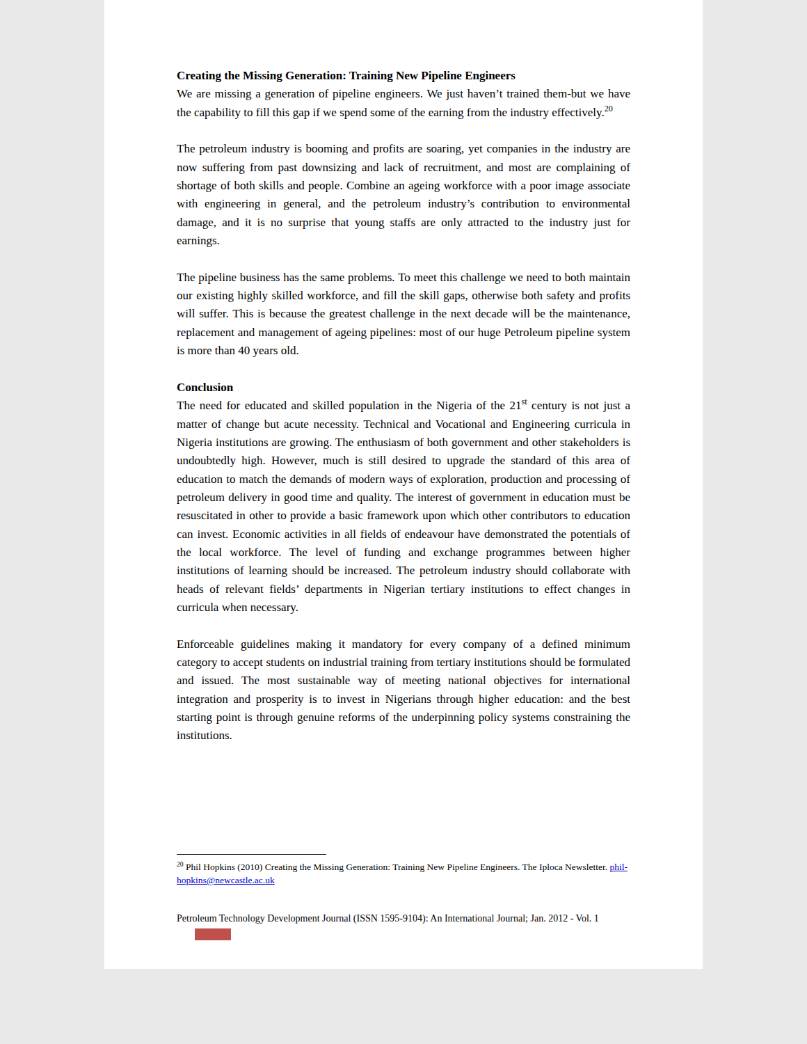Creating the Missing Generation: Training New Pipeline Engineers
We are missing a generation of pipeline engineers. We just haven’t trained them-but we have the capability to fill this gap if we spend some of the earning from the industry effectively.20
The petroleum industry is booming and profits are soaring, yet companies in the industry are now suffering from past downsizing and lack of recruitment, and most are complaining of shortage of both skills and people. Combine an ageing workforce with a poor image associate with engineering in general, and the petroleum industry’s contribution to environmental damage, and it is no surprise that young staffs are only attracted to the industry just for earnings.
The pipeline business has the same problems. To meet this challenge we need to both maintain our existing highly skilled workforce, and fill the skill gaps, otherwise both safety and profits will suffer. This is because the greatest challenge in the next decade will be the maintenance, replacement and management of ageing pipelines: most of our huge Petroleum pipeline system is more than 40 years old.
Conclusion
The need for educated and skilled population in the Nigeria of the 21st century is not just a matter of change but acute necessity. Technical and Vocational and Engineering curricula in Nigeria institutions are growing. The enthusiasm of both government and other stakeholders is undoubtedly high. However, much is still desired to upgrade the standard of this area of education to match the demands of modern ways of exploration, production and processing of petroleum delivery in good time and quality. The interest of government in education must be resuscitated in other to provide a basic framework upon which other contributors to education can invest. Economic activities in all fields of endeavour have demonstrated the potentials of the local workforce. The level of funding and exchange programmes between higher institutions of learning should be increased. The petroleum industry should collaborate with heads of relevant fields’ departments in Nigerian tertiary institutions to effect changes in curricula when necessary.
Enforceable guidelines making it mandatory for every company of a defined minimum category to accept students on industrial training from tertiary institutions should be formulated and issued. The most sustainable way of meeting national objectives for international integration and prosperity is to invest in Nigerians through higher education: and the best starting point is through genuine reforms of the underpinning policy systems constraining the institutions.
20 Phil Hopkins (2010) Creating the Missing Generation: Training New Pipeline Engineers. The Iploca Newsletter. phil-hopkins@newcastle.ac.uk
Petroleum Technology Development Journal (ISSN 1595-9104): An International Journal; Jan. 2012 - Vol. 1